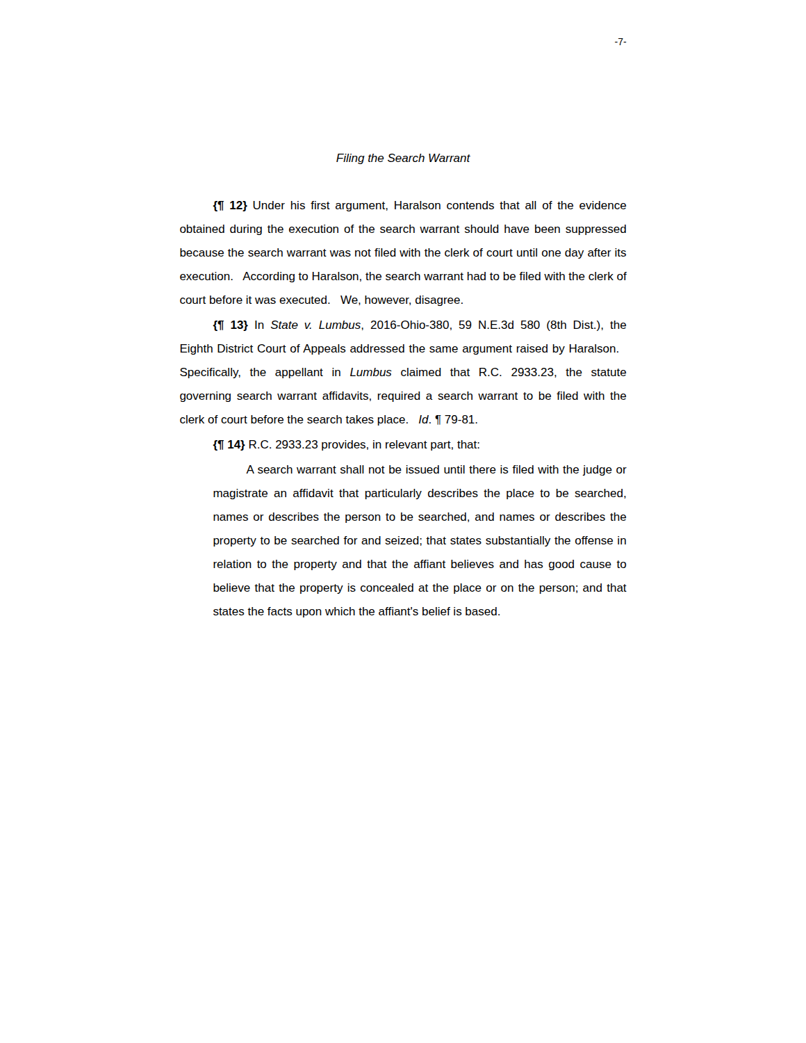-7-
Filing the Search Warrant
{¶ 12} Under his first argument, Haralson contends that all of the evidence obtained during the execution of the search warrant should have been suppressed because the search warrant was not filed with the clerk of court until one day after its execution. According to Haralson, the search warrant had to be filed with the clerk of court before it was executed. We, however, disagree.
{¶ 13} In State v. Lumbus, 2016-Ohio-380, 59 N.E.3d 580 (8th Dist.), the Eighth District Court of Appeals addressed the same argument raised by Haralson. Specifically, the appellant in Lumbus claimed that R.C. 2933.23, the statute governing search warrant affidavits, required a search warrant to be filed with the clerk of court before the search takes place. Id. ¶ 79-81.
{¶ 14} R.C. 2933.23 provides, in relevant part, that:
A search warrant shall not be issued until there is filed with the judge or magistrate an affidavit that particularly describes the place to be searched, names or describes the person to be searched, and names or describes the property to be searched for and seized; that states substantially the offense in relation to the property and that the affiant believes and has good cause to believe that the property is concealed at the place or on the person; and that states the facts upon which the affiant's belief is based.